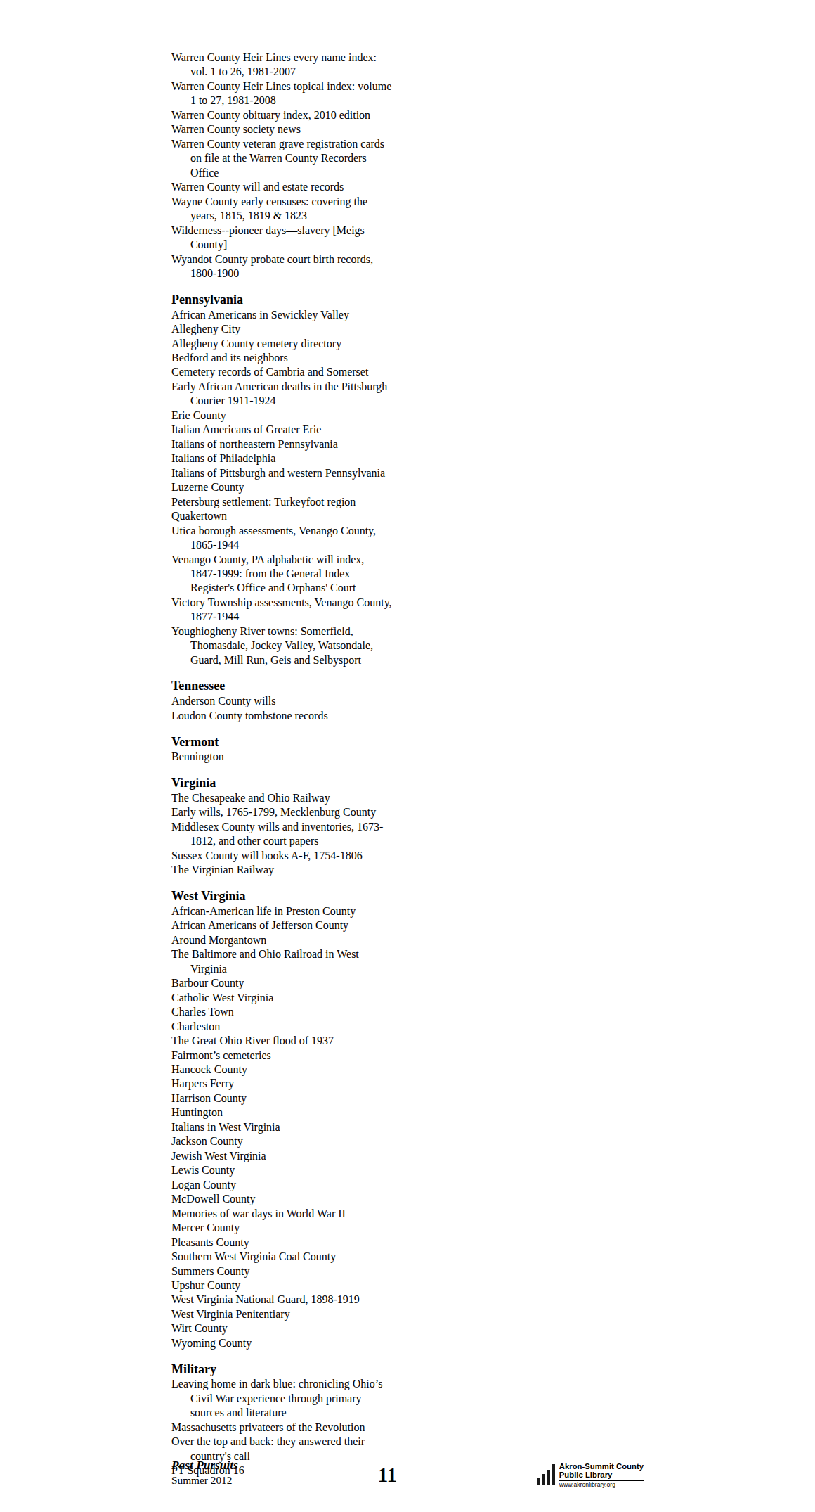Warren County Heir Lines every name index: vol. 1 to 26, 1981-2007
Warren County Heir Lines topical index: volume 1 to 27, 1981-2008
Warren County obituary index, 2010 edition
Warren County society news
Warren County veteran grave registration cards on file at the Warren County Recorders Office
Warren County will and estate records
Wayne County early censuses: covering the years, 1815, 1819 & 1823
Wilderness--pioneer days—slavery [Meigs County]
Wyandot County probate court birth records, 1800-1900
Pennsylvania
African Americans in Sewickley Valley
Allegheny City
Allegheny County cemetery directory
Bedford and its neighbors
Cemetery records of Cambria and Somerset
Early African American deaths in the Pittsburgh Courier 1911-1924
Erie County
Italian Americans of Greater Erie
Italians of northeastern Pennsylvania
Italians of Philadelphia
Italians of Pittsburgh and western Pennsylvania
Luzerne County
Petersburg settlement: Turkeyfoot region
Quakertown
Utica borough assessments, Venango County, 1865-1944
Venango County, PA alphabetic will index, 1847-1999: from the General Index Register's Office and Orphans' Court
Victory Township assessments, Venango County, 1877-1944
Youghiogheny River towns: Somerfield, Thomasdale, Jockey Valley, Watsondale, Guard, Mill Run, Geis and Selbysport
Tennessee
Anderson County wills
Loudon County tombstone records
Vermont
Bennington
Virginia
The Chesapeake and Ohio Railway
Early wills, 1765-1799, Mecklenburg County
Middlesex County wills and inventories, 1673-1812, and other court papers
Sussex County will books A-F, 1754-1806
The Virginian Railway
West Virginia
African-American life in Preston County
African Americans of Jefferson County
Around Morgantown
The Baltimore and Ohio Railroad in West Virginia
Barbour County
Catholic West Virginia
Charles Town
Charleston
The Great Ohio River flood of 1937
Fairmont’s cemeteries
Hancock County
Harpers Ferry
Harrison County
Huntington
Italians in West Virginia
Jackson County
Jewish West Virginia
Lewis County
Logan County
McDowell County
Memories of war days in World War II
Mercer County
Pleasants County
Southern West Virginia Coal County
Summers County
Upshur County
West Virginia National Guard, 1898-1919
West Virginia Penitentiary
Wirt County
Wyoming County
Military
Leaving home in dark blue: chronicling Ohio’s Civil War experience through primary sources and literature
Massachusetts privateers of the Revolution
Over the top and back: they answered their country's call
PT Squadron 16
Past Pursuits
Summer 2012
11
Akron-Summit County
Public Library
www.akronlibrary.org